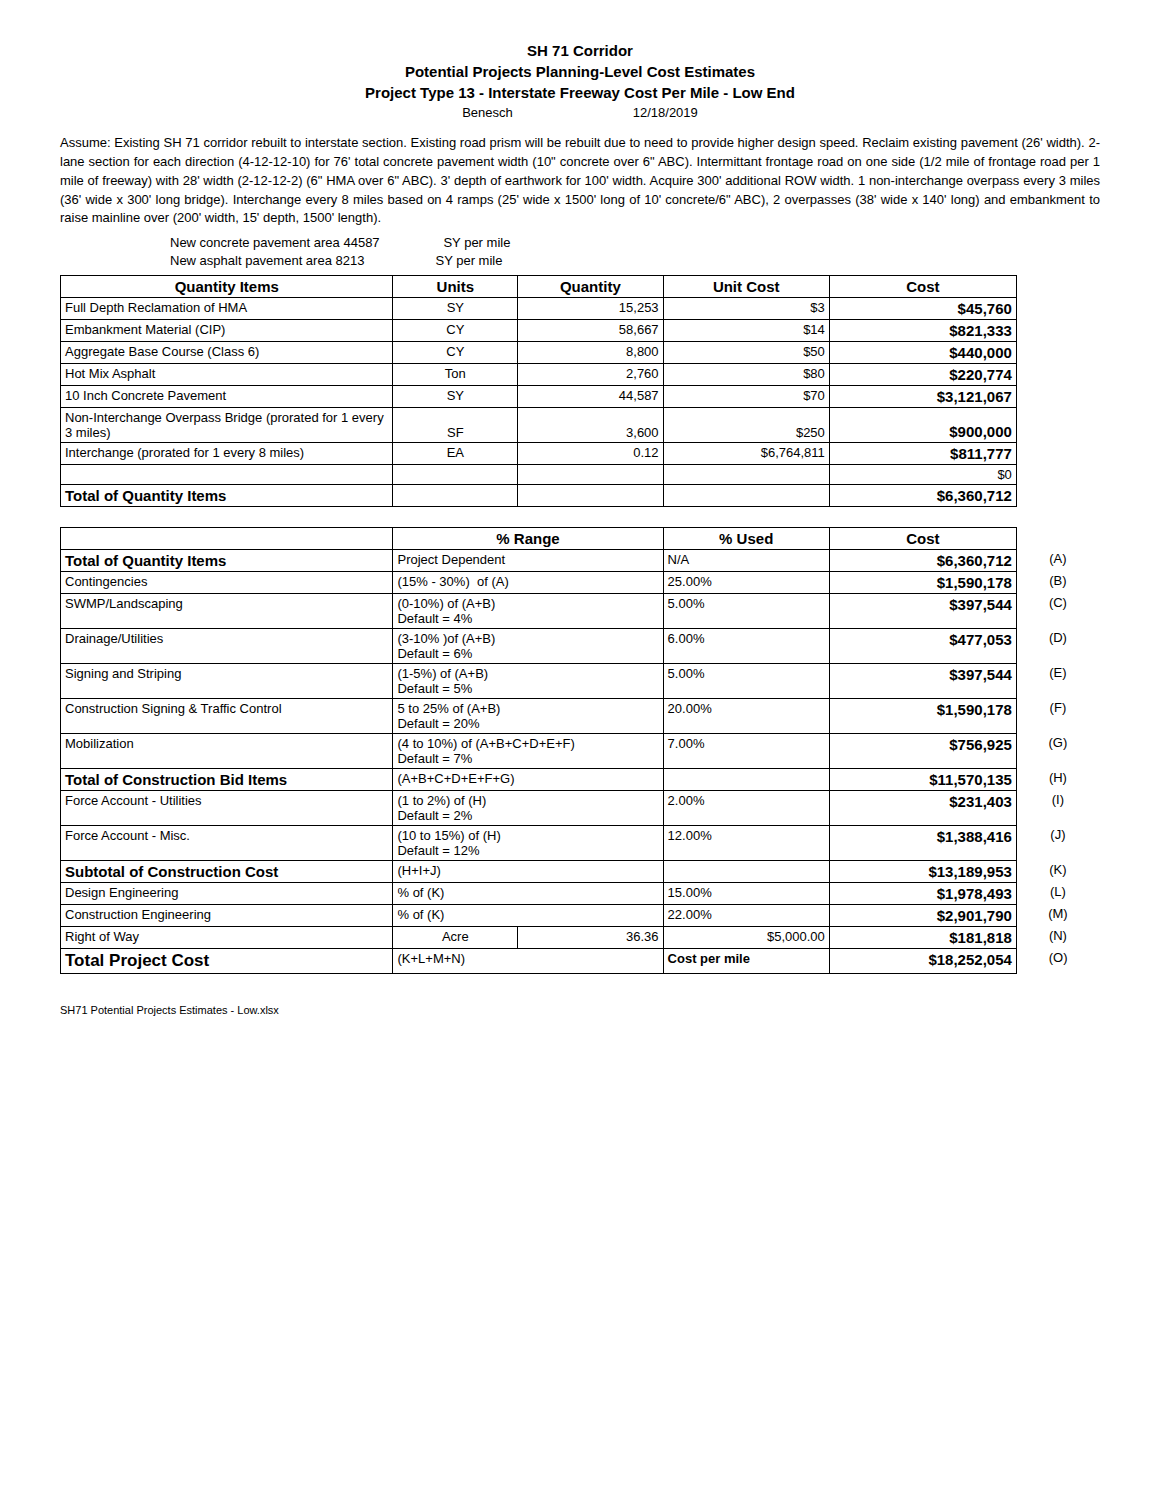SH 71 Corridor
Potential Projects Planning-Level Cost Estimates
Project Type 13 - Interstate Freeway Cost Per Mile - Low End
Benesch 12/18/2019
Assume: Existing SH 71 corridor rebuilt to interstate section. Existing road prism will be rebuilt due to need to provide higher design speed. Reclaim existing pavement (26' width). 2-lane section for each direction (4-12-12-10) for 76' total concrete pavement width (10" concrete over 6" ABC). Intermittant frontage road on one side (1/2 mile of frontage road per 1 mile of freeway) with 28' width (2-12-12-2) (6" HMA over 6" ABC). 3' depth of earthwork for 100' width. Acquire 300' additional ROW width. 1 non-interchange overpass every 3 miles (36' wide x 300' long bridge). Interchange every 8 miles based on 4 ramps (25' wide x 1500' long of 10' concrete/6" ABC), 2 overpasses (38' wide x 140' long) and embankment to raise mainline over (200' width, 15' depth, 1500' length).
New concrete pavement area 44587 SY per mile
New asphalt pavement area 8213 SY per mile
| Quantity Items | Units | Quantity | Unit Cost | Cost | |
| Full Depth Reclamation of HMA | SY | 15,253 | $3 | $45,760 | |
| Embankment Material (CIP) | CY | 58,667 | $14 | $821,333 | |
| Aggregate Base Course (Class 6) | CY | 8,800 | $50 | $440,000 | |
| Hot Mix Asphalt | Ton | 2,760 | $80 | $220,774 | |
| 10 Inch Concrete Pavement | SY | 44,587 | $70 | $3,121,067 | |
| Non-Interchange Overpass Bridge (prorated for 1 every 3 miles) | SF | 3,600 | $250 | $900,000 | |
| Interchange (prorated for 1 every 8 miles) | EA | 0.12 | $6,764,811 | $811,777 | |
| | | | | $0 | |
| Total of Quantity Items | | | | $6,360,712 | |
| | % Range | % Used | Cost | |
| Total of Quantity Items | Project Dependent | N/A | $6,360,712 | (A) |
| Contingencies | (15% - 30%) of (A) | 25.00% | $1,590,178 | (B) |
| SWMP/Landscaping | (0-10%) of (A+B) Default = 4% | 5.00% | $397,544 | (C) |
| Drainage/Utilities | (3-10% )of (A+B) Default = 6% | 6.00% | $477,053 | (D) |
| Signing and Striping | (1-5%) of (A+B) Default = 5% | 5.00% | $397,544 | (E) |
| Construction Signing & Traffic Control | 5 to 25% of (A+B) Default = 20% | 20.00% | $1,590,178 | (F) |
| Mobilization | (4 to 10%) of (A+B+C+D+E+F) Default = 7% | 7.00% | $756,925 | (G) |
| Total of Construction Bid Items | (A+B+C+D+E+F+G) | | $11,570,135 | (H) |
| Force Account - Utilities | (1 to 2%) of (H) Default = 2% | 2.00% | $231,403 | (I) |
| Force Account - Misc. | (10 to 15%) of (H) Default = 12% | 12.00% | $1,388,416 | (J) |
| Subtotal of Construction Cost | (H+I+J) | | $13,189,953 | (K) |
| Design Engineering | % of (K) | 15.00% | $1,978,493 | (L) |
| Construction Engineering | % of (K) | 22.00% | $2,901,790 | (M) |
| Right of Way | Acre | 36.36 | $5,000.00 | $181,818 | (N) |
| Total Project Cost | (K+L+M+N) | Cost per mile | $18,252,054 | (O) |
SH71 Potential Projects Estimates - Low.xlsx